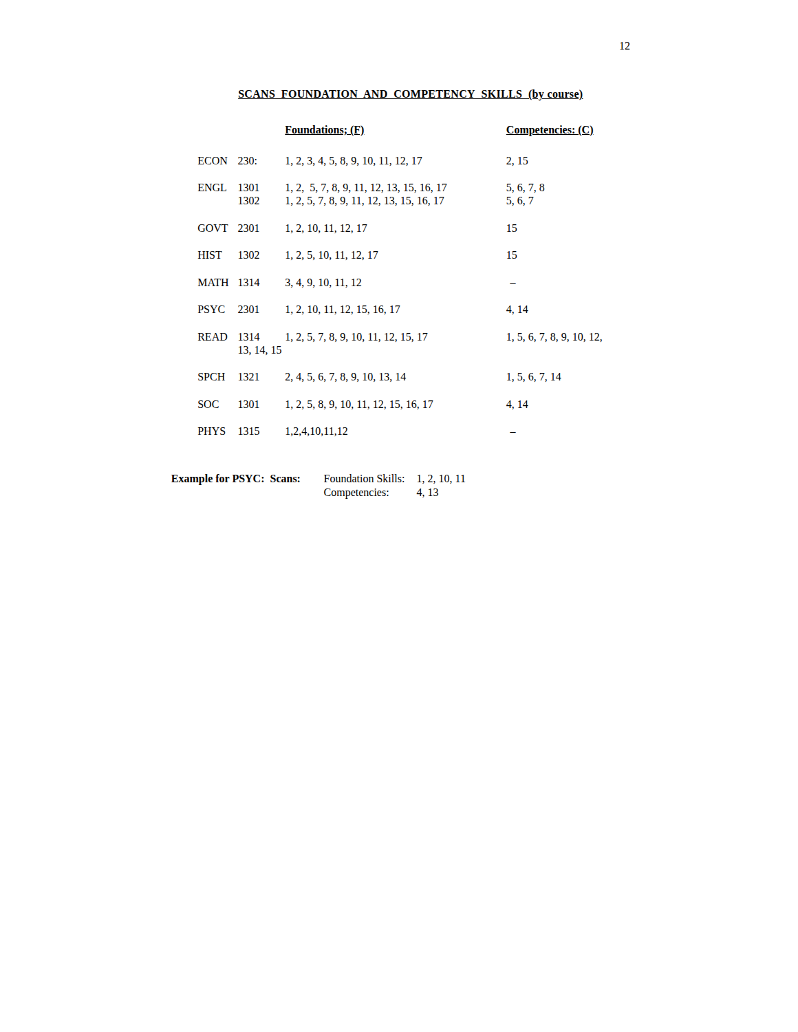12
SCANS FOUNDATION AND COMPETENCY SKILLS (by course)
| | | Foundations; (F) | Competencies: (C) |
| --- | --- | --- | --- |
| ECON | 230: | 1, 2, 3, 4, 5, 8, 9, 10, 11, 12, 17 | 2, 15 |
| ENGL | 1301 | 1, 2, 5, 7, 8, 9, 11, 12, 13, 15, 16, 17 | 5, 6, 7, 8 |
| | 1302 | 1, 2, 5, 7, 8, 9, 11, 12, 13, 15, 16, 17 | 5, 6, 7 |
| GOVT | 2301 | 1, 2, 10, 11, 12, 17 | 15 |
| HIST | 1302 | 1, 2, 5, 10, 11, 12, 17 | 15 |
| MATH | 1314 | 3, 4, 9, 10, 11, 12 | – |
| PSYC | 2301 | 1, 2, 10, 11, 12, 15, 16, 17 | 4, 14 |
| READ | 1314 | 1, 2, 5, 7, 8, 9, 10, 11, 12, 15, 17 | 1, 5, 6, 7, 8, 9, 10, 12, |
| | 13, 14, 15 | | |
| SPCH | 1321 | 2, 4, 5, 6, 7, 8, 9, 10, 13, 14 | 1, 5, 6, 7, 14 |
| SOC | 1301 | 1, 2, 5, 8, 9, 10, 11, 12, 15, 16, 17 | 4, 14 |
| PHYS | 1315 | 1,2,4,10,11,12 | – |
| Example for PSYC: Scans: | Foundation Skills: | 1, 2, 10, 11 |
| | Competencies: | 4, 13 |